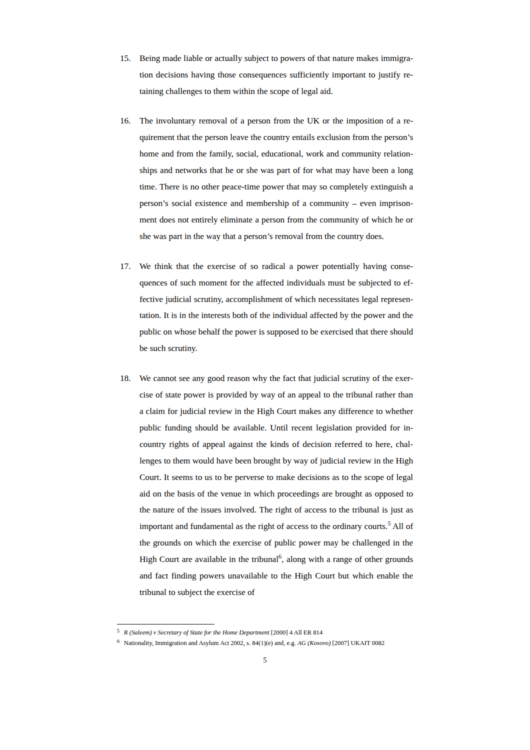Being made liable or actually subject to powers of that nature makes immigration decisions having those consequences sufficiently important to justify retaining challenges to them within the scope of legal aid.
The involuntary removal of a person from the UK or the imposition of a requirement that the person leave the country entails exclusion from the person’s home and from the family, social, educational, work and community relationships and networks that he or she was part of for what may have been a long time. There is no other peace-time power that may so completely extinguish a person’s social existence and membership of a community – even imprisonment does not entirely eliminate a person from the community of which he or she was part in the way that a person’s removal from the country does.
We think that the exercise of so radical a power potentially having consequences of such moment for the affected individuals must be subjected to effective judicial scrutiny, accomplishment of which necessitates legal representation. It is in the interests both of the individual affected by the power and the public on whose behalf the power is supposed to be exercised that there should be such scrutiny.
We cannot see any good reason why the fact that judicial scrutiny of the exercise of state power is provided by way of an appeal to the tribunal rather than a claim for judicial review in the High Court makes any difference to whether public funding should be available. Until recent legislation provided for in-country rights of appeal against the kinds of decision referred to here, challenges to them would have been brought by way of judicial review in the High Court. It seems to us to be perverse to make decisions as to the scope of legal aid on the basis of the venue in which proceedings are brought as opposed to the nature of the issues involved. The right of access to the tribunal is just as important and fundamental as the right of access to the ordinary courts.5 All of the grounds on which the exercise of public power may be challenged in the High Court are available in the tribunal6, along with a range of other grounds and fact finding powers unavailable to the High Court but which enable the tribunal to subject the exercise of
5R (Saleem) v Secretary of State for the Home Department [2000] 4 All ER 814
6Nationality, Immigration and Asylum Act 2002, s. 84(1)(e) and, e.g. AG (Kosovo) [2007] UKAIT 0082
5